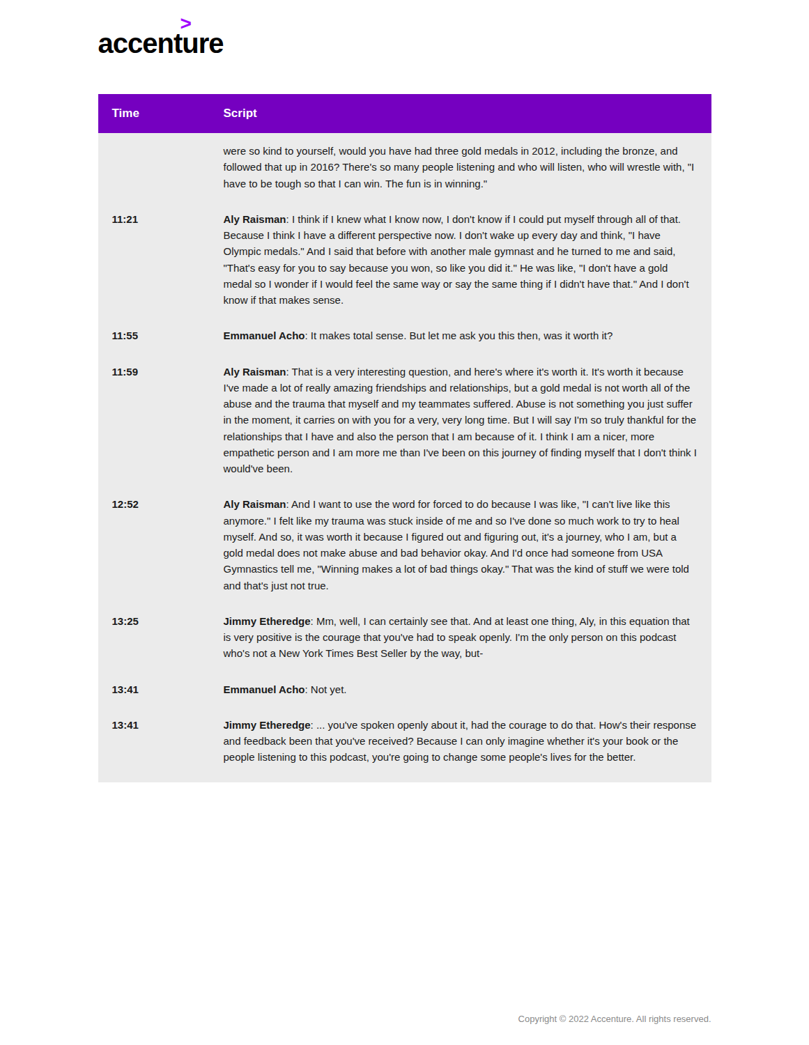accenture>
| Time | Script |
| --- | --- |
| | were so kind to yourself, would you have had three gold medals in 2012, including the bronze, and followed that up in 2016? There's so many people listening and who will listen, who will wrestle with, "I have to be tough so that I can win. The fun is in winning." |
| 11:21 | Aly Raisman : I think if I knew what I know now, I don't know if I could put myself through all of that. Because I think I have a different perspective now. I don't wake up every day and think, "I have Olympic medals." And I said that before with another male gymnast and he turned to me and said, "That's easy for you to say because you won, so like you did it." He was like, "I don't have a gold medal so I wonder if I would feel the same way or say the same thing if I didn't have that." And I don't know if that makes sense. |
| 11:55 | Emmanuel Acho : It makes total sense. But let me ask you this then, was it worth it? |
| 11:59 | Aly Raisman : That is a very interesting question, and here's where it's worth it. It's worth it because I've made a lot of really amazing friendships and relationships, but a gold medal is not worth all of the abuse and the trauma that myself and my teammates suffered. Abuse is not something you just suffer in the moment, it carries on with you for a very, very long time. But I will say I'm so truly thankful for the relationships that I have and also the person that I am because of it. I think I am a nicer, more empathetic person and I am more me than I've been on this journey of finding myself that I don't think I would've been. |
| 12:52 | Aly Raisman : And I want to use the word for forced to do because I was like, "I can't live like this anymore." I felt like my trauma was stuck inside of me and so I've done so much work to try to heal myself. And so, it was worth it because I figured out and figuring out, it's a journey, who I am, but a gold medal does not make abuse and bad behavior okay. And I'd once had someone from USA Gymnastics tell me, "Winning makes a lot of bad things okay." That was the kind of stuff we were told and that's just not true. |
| 13:25 | Jimmy Etheredge : Mm, well, I can certainly see that. And at least one thing, Aly, in this equation that is very positive is the courage that you've had to speak openly. I'm the only person on this podcast who's not a New York Times Best Seller by the way, but- |
| 13:41 | Emmanuel Acho : Not yet. |
| 13:41 | Jimmy Etheredge : ... you've spoken openly about it, had the courage to do that. How's their response and feedback been that you've received? Because I can only imagine whether it's your book or the people listening to this podcast, you're going to change some people's lives for the better. |
Copyright © 2022 Accenture. All rights reserved.